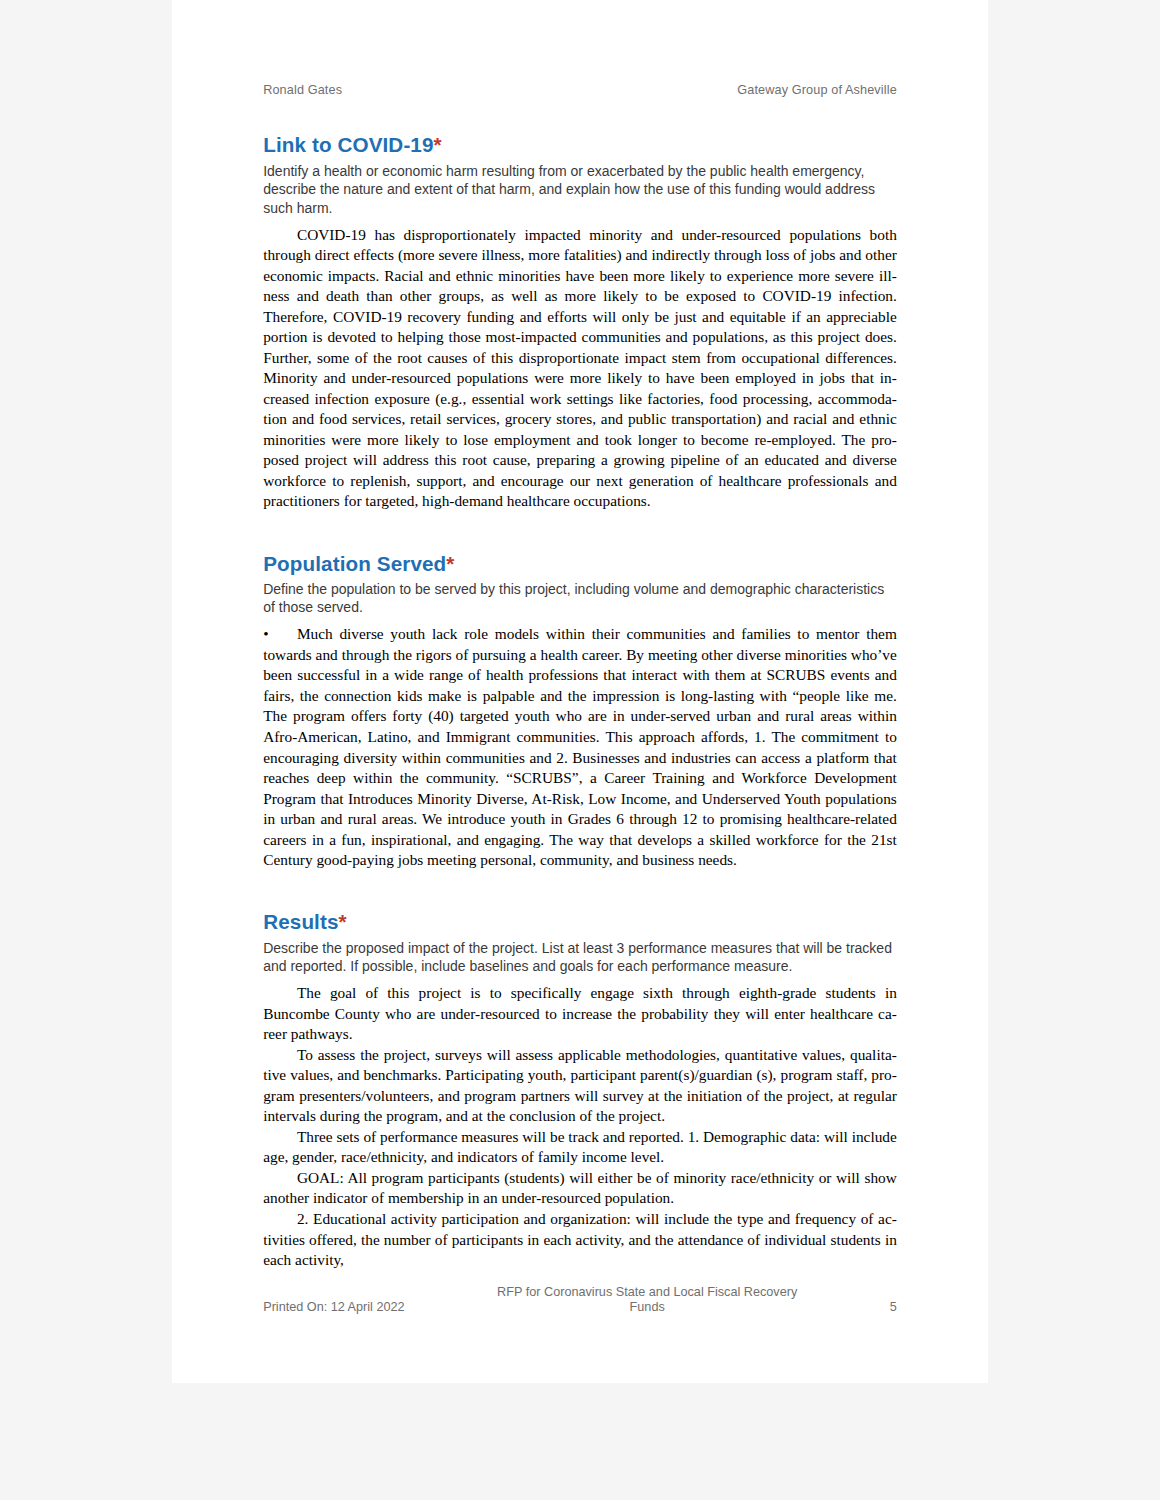Ronald Gates
Gateway Group of Asheville
Link to COVID-19*
Identify a health or economic harm resulting from or exacerbated by the public health emergency, describe the nature and extent of that harm, and explain how the use of this funding would address such harm.
COVID-19 has disproportionately impacted minority and under-resourced populations both through direct effects (more severe illness, more fatalities) and indirectly through loss of jobs and other economic impacts. Racial and ethnic minorities have been more likely to experience more severe illness and death than other groups, as well as more likely to be exposed to COVID-19 infection. Therefore, COVID-19 recovery funding and efforts will only be just and equitable if an appreciable portion is devoted to helping those most-impacted communities and populations, as this project does. Further, some of the root causes of this disproportionate impact stem from occupational differences. Minority and under-resourced populations were more likely to have been employed in jobs that increased infection exposure (e.g., essential work settings like factories, food processing, accommodation and food services, retail services, grocery stores, and public transportation) and racial and ethnic minorities were more likely to lose employment and took longer to become re-employed. The proposed project will address this root cause, preparing a growing pipeline of an educated and diverse workforce to replenish, support, and encourage our next generation of healthcare professionals and practitioners for targeted, high-demand healthcare occupations.
Population Served*
Define the population to be served by this project, including volume and demographic characteristics of those served.
•Much diverse youth lack role models within their communities and families to mentor them towards and through the rigors of pursuing a health career. By meeting other diverse minorities who’ve been successful in a wide range of health professions that interact with them at SCRUBS events and fairs, the connection kids make is palpable and the impression is long-lasting with “people like me. The program offers forty (40) targeted youth who are in under-served urban and rural areas within Afro-American, Latino, and Immigrant communities. This approach affords, 1. The commitment to encouraging diversity within communities and 2. Businesses and industries can access a platform that reaches deep within the community. “SCRUBS”, a Career Training and Workforce Development Program that Introduces Minority Diverse, At-Risk, Low Income, and Underserved Youth populations in urban and rural areas. We introduce youth in Grades 6 through 12 to promising healthcare-related careers in a fun, inspirational, and engaging. The way that develops a skilled workforce for the 21st Century good-paying jobs meeting personal, community, and business needs.
Results*
Describe the proposed impact of the project. List at least 3 performance measures that will be tracked and reported. If possible, include baselines and goals for each performance measure.
The goal of this project is to specifically engage sixth through eighth-grade students in Buncombe County who are under-resourced to increase the probability they will enter healthcare career pathways.
To assess the project, surveys will assess applicable methodologies, quantitative values, qualitative values, and benchmarks. Participating youth, participant parent(s)/guardian (s), program staff, program presenters/volunteers, and program partners will survey at the initiation of the project, at regular intervals during the program, and at the conclusion of the project.
Three sets of performance measures will be track and reported. 1. Demographic data: will include age, gender, race/ethnicity, and indicators of family income level.
GOAL: All program participants (students) will either be of minority race/ethnicity or will show another indicator of membership in an under-resourced population.
2. Educational activity participation and organization: will include the type and frequency of activities offered, the number of participants in each activity, and the attendance of individual students in each activity,
Printed On: 12 April 2022
RFP for Coronavirus State and Local Fiscal Recovery
Funds
5